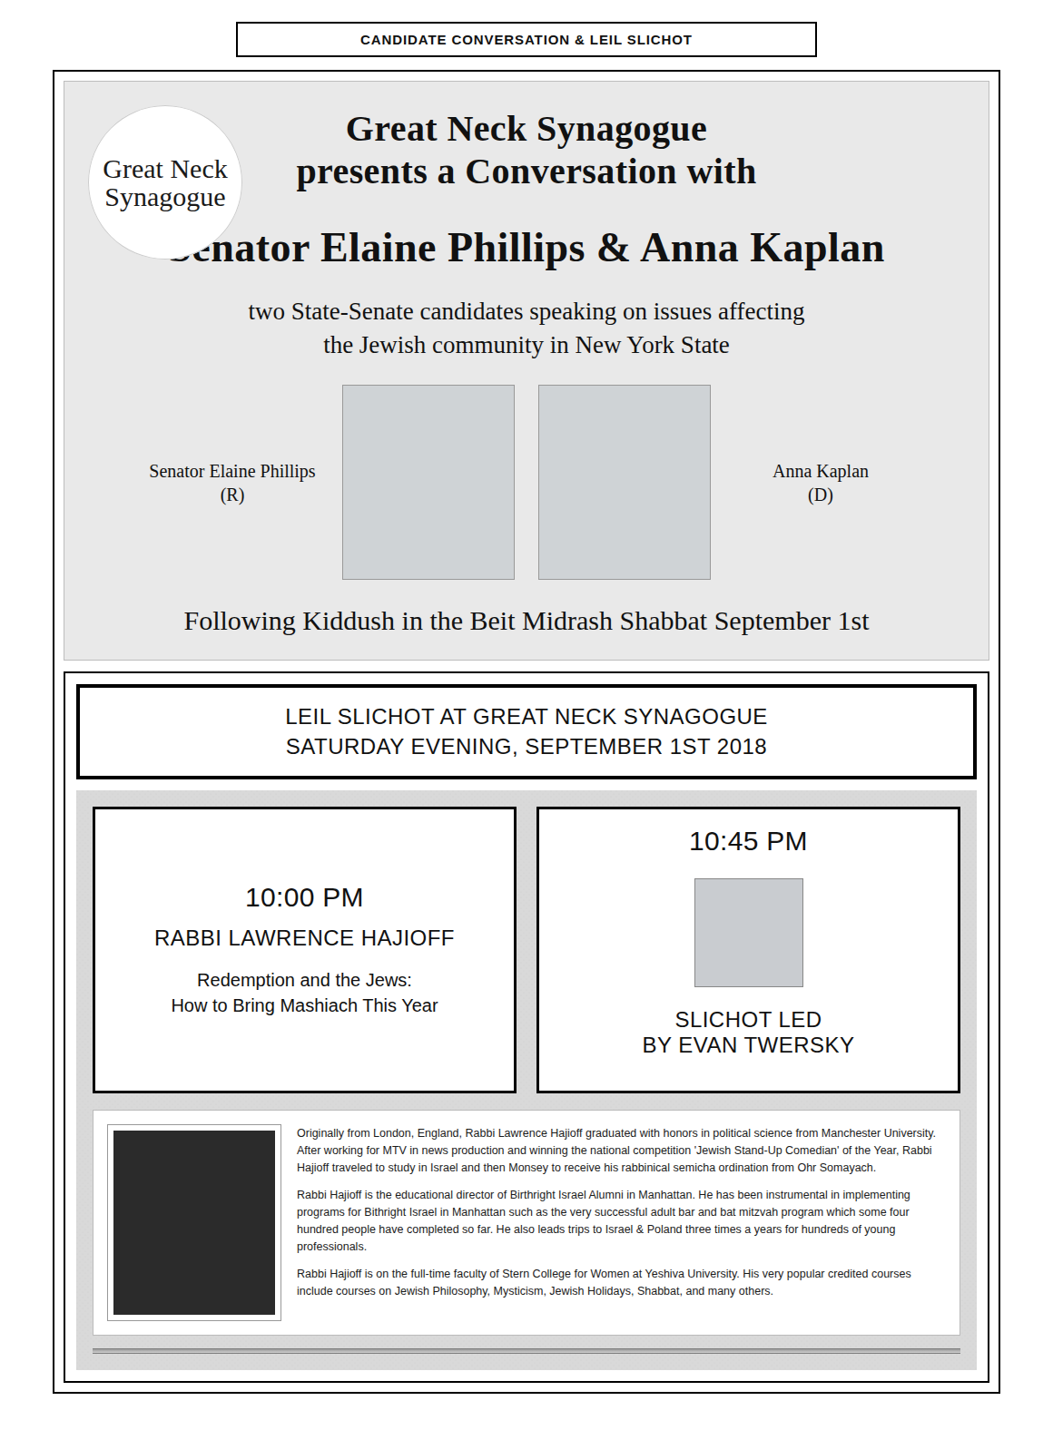CANDIDATE CONVERSATION & LEIL SLICHOT
Great Neck
Synagogue
Great Neck Synagogue
presents a Conversation with
Senator Elaine Phillips & Anna Kaplan
two State-Senate candidates speaking on issues affecting
the Jewish community in New York State
Senator Elaine Phillips
(R)
Anna Kaplan
(D)
Following Kiddush in the Beit Midrash Shabbat September 1st
LEIL SLICHOT AT GREAT NECK SYNAGOGUE
SATURDAY EVENING, SEPTEMBER 1ST 2018
10:00 PM
RABBI LAWRENCE HAJIOFF
Redemption and the Jews:
How to Bring Mashiach This Year
10:45 PM
SLICHOT LED
BY EVAN TWERSKY
Originally from London, England, Rabbi Lawrence Hajioff graduated with honors in political science from Manchester University. After working for MTV in news production and winning the national competition 'Jewish Stand-Up Comedian' of the Year, Rabbi Hajioff traveled to study in Israel and then Monsey to receive his rabbinical semicha ordination from Ohr Somayach.
Rabbi Hajioff is the educational director of Birthright Israel Alumni in Manhattan. He has been instrumental in implementing programs for Bithright Israel in Manhattan such as the very successful adult bar and bat mitzvah program which some four hundred people have completed so far. He also leads trips to Israel & Poland three times a years for hundreds of young professionals.
Rabbi Hajioff is on the full-time faculty of Stern College for Women at Yeshiva University. His very popular credited courses include courses on Jewish Philosophy, Mysticism, Jewish Holidays, Shabbat, and many others.